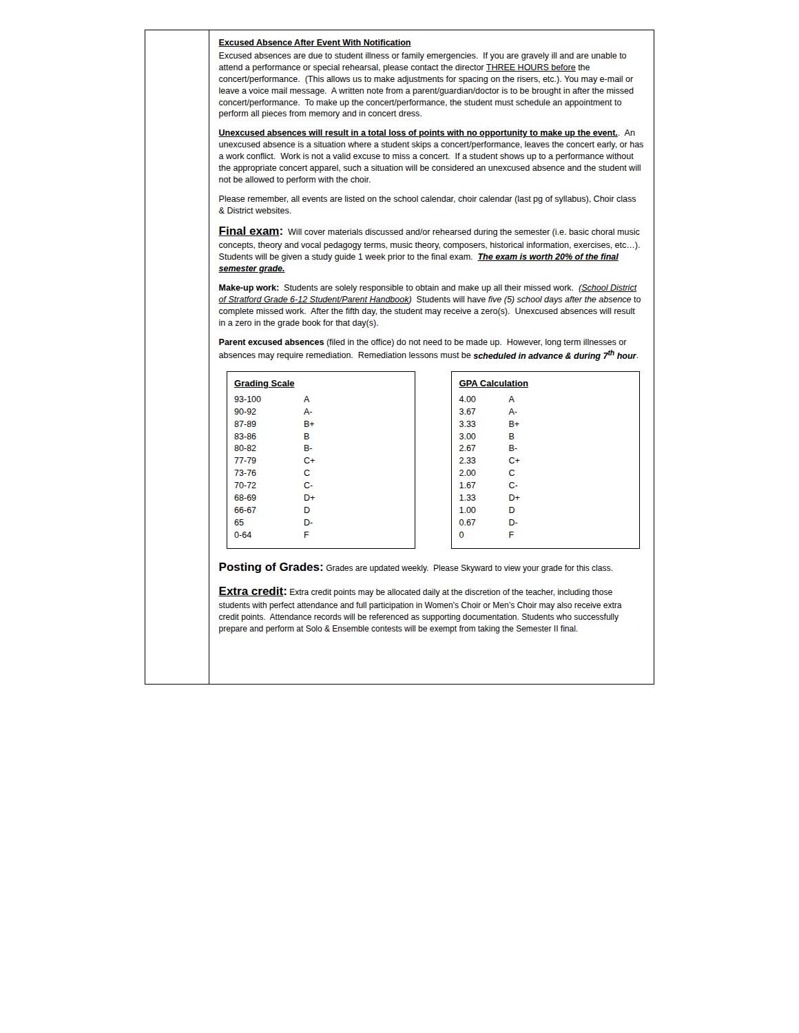Excused Absence After Event With Notification Excused absences are due to student illness or family emergencies. If you are gravely ill and are unable to attend a performance or special rehearsal, please contact the director THREE HOURS before the concert/performance. (This allows us to make adjustments for spacing on the risers, etc.). You may e-mail or leave a voice mail message. A written note from a parent/guardian/doctor is to be brought in after the missed concert/performance. To make up the concert/performance, the student must schedule an appointment to perform all pieces from memory and in concert dress.
Unexcused absences will result in a total loss of points with no opportunity to make up the event.. An unexcused absence is a situation where a student skips a concert/performance, leaves the concert early, or has a work conflict. Work is not a valid excuse to miss a concert. If a student shows up to a performance without the appropriate concert apparel, such a situation will be considered an unexcused absence and the student will not be allowed to perform with the choir.
Please remember, all events are listed on the school calendar, choir calendar (last pg of syllabus), Choir class & District websites.
Final exam: Will cover materials discussed and/or rehearsed during the semester (i.e. basic choral music concepts, theory and vocal pedagogy terms, music theory, composers, historical information, exercises, etc…). Students will be given a study guide 1 week prior to the final exam. The exam is worth 20% of the final semester grade.
Make-up work: Students are solely responsible to obtain and make up all their missed work. (School District of Stratford Grade 6-12 Student/Parent Handbook) Students will have five (5) school days after the absence to complete missed work. After the fifth day, the student may receive a zero(s). Unexcused absences will result in a zero in the grade book for that day(s).
Parent excused absences (filed in the office) do not need to be made up. However, long term illnesses or absences may require remediation. Remediation lessons must be scheduled in advance & during 7th hour.
Grading Scale
| 93-100 | A |
| 90-92 | A- |
| 87-89 | B+ |
| 83-86 | B |
| 80-82 | B- |
| 77-79 | C+ |
| 73-76 | C |
| 70-72 | C- |
| 68-69 | D+ |
| 66-67 | D |
| 65 | D- |
| 0-64 | F |
GPA Calculation
| 4.00 | A |
| 3.67 | A- |
| 3.33 | B+ |
| 3.00 | B |
| 2.67 | B- |
| 2.33 | C+ |
| 2.00 | C |
| 1.67 | C- |
| 1.33 | D+ |
| 1.00 | D |
| 0.67 | D- |
| 0 | F |
Posting of Grades: Grades are updated weekly. Please Skyward to view your grade for this class.
Extra credit: Extra credit points may be allocated daily at the discretion of the teacher, including those students with perfect attendance and full participation in Women’s Choir or Men’s Choir may also receive extra credit points. Attendance records will be referenced as supporting documentation. Students who successfully prepare and perform at Solo & Ensemble contests will be exempt from taking the Semester II final.